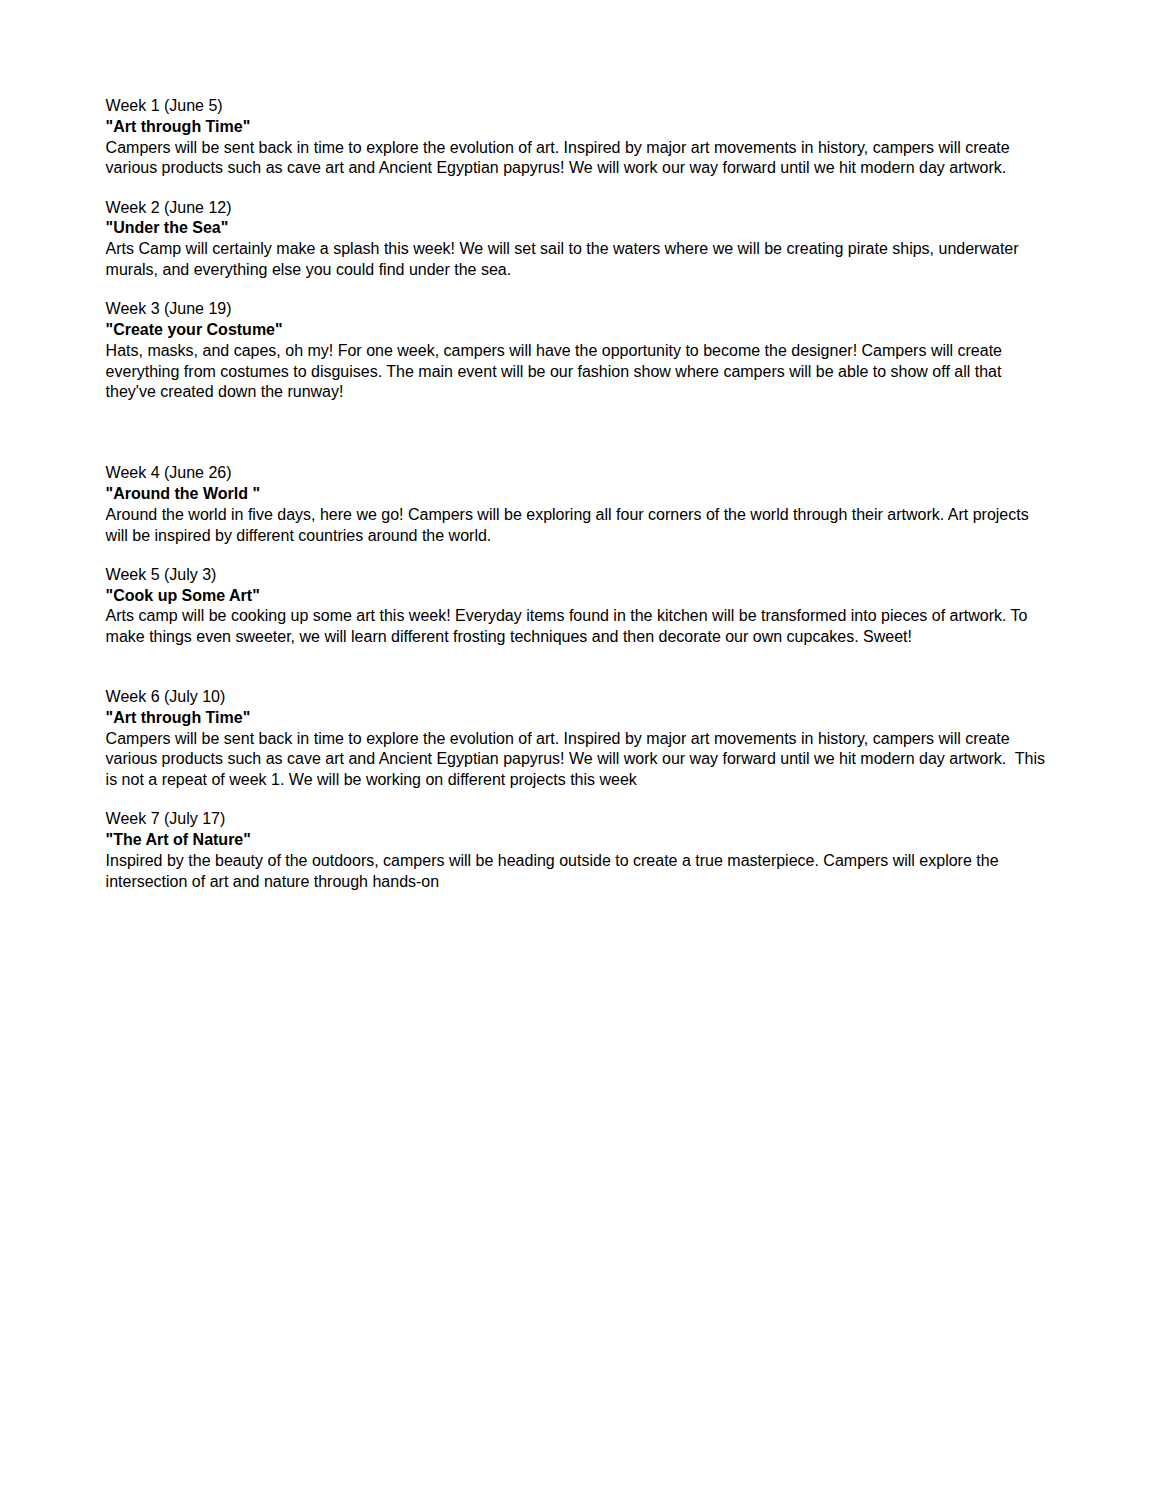Week 1 (June 5)
"Art through Time"
Campers will be sent back in time to explore the evolution of art. Inspired by major art movements in history, campers will create various products such as cave art and Ancient Egyptian papyrus! We will work our way forward until we hit modern day artwork.
Week 2 (June 12)
"Under the Sea"
Arts Camp will certainly make a splash this week! We will set sail to the waters where we will be creating pirate ships, underwater murals, and everything else you could find under the sea.
Week 3 (June 19)
"Create your Costume"
Hats, masks, and capes, oh my! For one week, campers will have the opportunity to become the designer! Campers will create everything from costumes to disguises. The main event will be our fashion show where campers will be able to show off all that they've created down the runway!
Week 4 (June 26)
"Around the World "
Around the world in five days, here we go! Campers will be exploring all four corners of the world through their artwork. Art projects will be inspired by different countries around the world.
Week 5 (July 3)
"Cook up Some Art"
Arts camp will be cooking up some art this week! Everyday items found in the kitchen will be transformed into pieces of artwork. To make things even sweeter, we will learn different frosting techniques and then decorate our own cupcakes. Sweet!
Week 6 (July 10)
"Art through Time"
Campers will be sent back in time to explore the evolution of art. Inspired by major art movements in history, campers will create various products such as cave art and Ancient Egyptian papyrus! We will work our way forward until we hit modern day artwork. This is not a repeat of week 1. We will be working on different projects this week
Week 7 (July 17)
"The Art of Nature"
Inspired by the beauty of the outdoors, campers will be heading outside to create a true masterpiece. Campers will explore the intersection of art and nature through hands-on